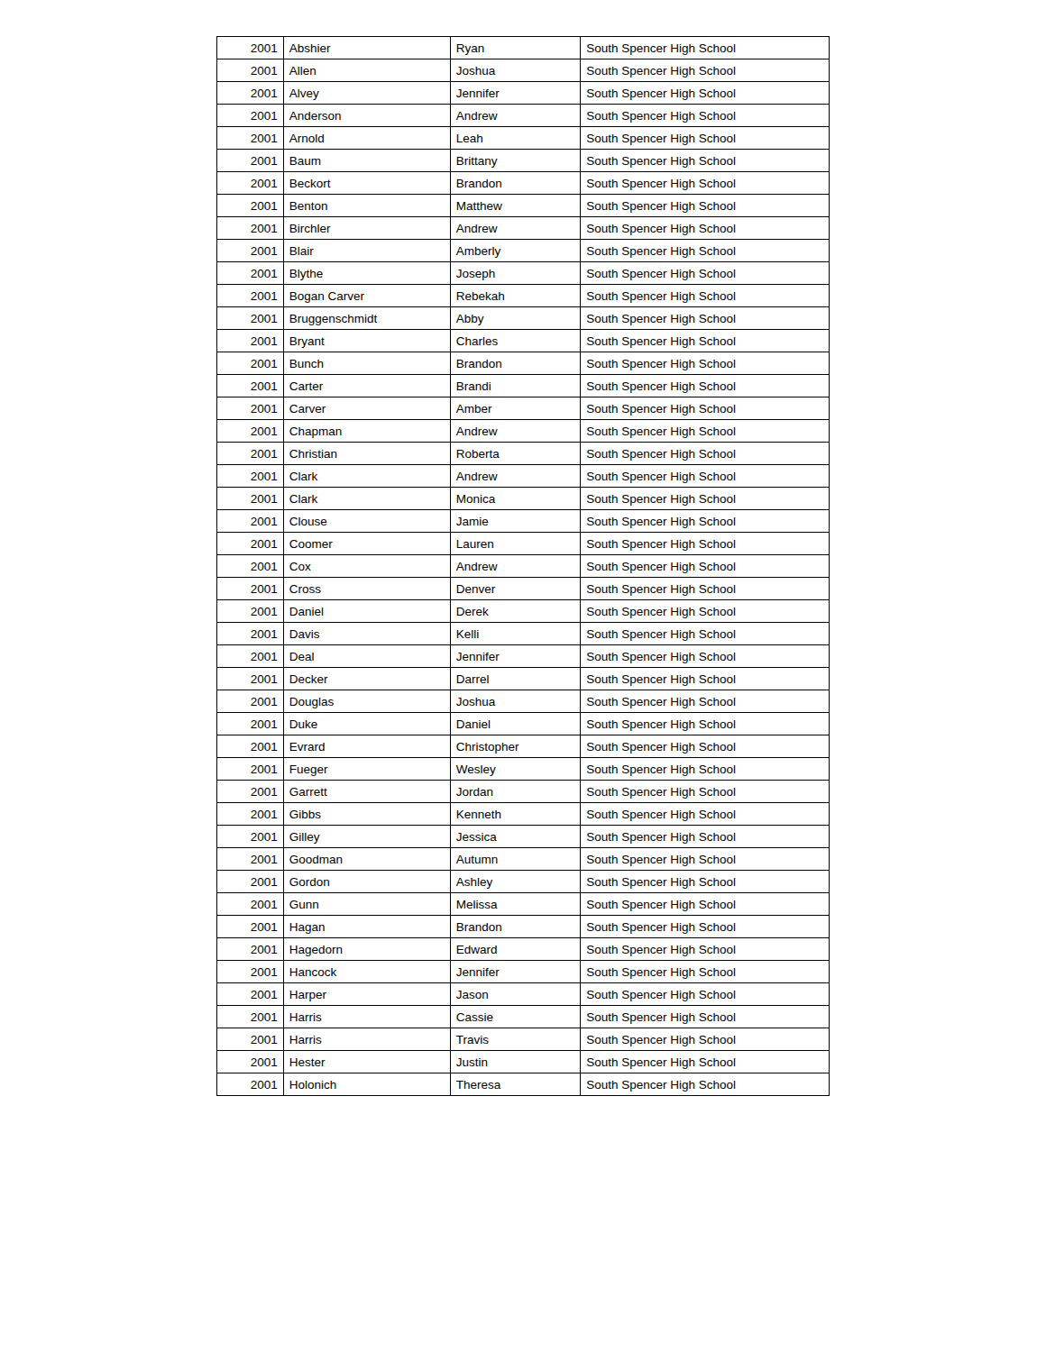| 2001 | Abshier | Ryan | South Spencer High School |
| 2001 | Allen | Joshua | South Spencer High School |
| 2001 | Alvey | Jennifer | South Spencer High School |
| 2001 | Anderson | Andrew | South Spencer High School |
| 2001 | Arnold | Leah | South Spencer High School |
| 2001 | Baum | Brittany | South Spencer High School |
| 2001 | Beckort | Brandon | South Spencer High School |
| 2001 | Benton | Matthew | South Spencer High School |
| 2001 | Birchler | Andrew | South Spencer High School |
| 2001 | Blair | Amberly | South Spencer High School |
| 2001 | Blythe | Joseph | South Spencer High School |
| 2001 | Bogan Carver | Rebekah | South Spencer High School |
| 2001 | Bruggenschmidt | Abby | South Spencer High School |
| 2001 | Bryant | Charles | South Spencer High School |
| 2001 | Bunch | Brandon | South Spencer High School |
| 2001 | Carter | Brandi | South Spencer High School |
| 2001 | Carver | Amber | South Spencer High School |
| 2001 | Chapman | Andrew | South Spencer High School |
| 2001 | Christian | Roberta | South Spencer High School |
| 2001 | Clark | Andrew | South Spencer High School |
| 2001 | Clark | Monica | South Spencer High School |
| 2001 | Clouse | Jamie | South Spencer High School |
| 2001 | Coomer | Lauren | South Spencer High School |
| 2001 | Cox | Andrew | South Spencer High School |
| 2001 | Cross | Denver | South Spencer High School |
| 2001 | Daniel | Derek | South Spencer High School |
| 2001 | Davis | Kelli | South Spencer High School |
| 2001 | Deal | Jennifer | South Spencer High School |
| 2001 | Decker | Darrel | South Spencer High School |
| 2001 | Douglas | Joshua | South Spencer High School |
| 2001 | Duke | Daniel | South Spencer High School |
| 2001 | Evrard | Christopher | South Spencer High School |
| 2001 | Fueger | Wesley | South Spencer High School |
| 2001 | Garrett | Jordan | South Spencer High School |
| 2001 | Gibbs | Kenneth | South Spencer High School |
| 2001 | Gilley | Jessica | South Spencer High School |
| 2001 | Goodman | Autumn | South Spencer High School |
| 2001 | Gordon | Ashley | South Spencer High School |
| 2001 | Gunn | Melissa | South Spencer High School |
| 2001 | Hagan | Brandon | South Spencer High School |
| 2001 | Hagedorn | Edward | South Spencer High School |
| 2001 | Hancock | Jennifer | South Spencer High School |
| 2001 | Harper | Jason | South Spencer High School |
| 2001 | Harris | Cassie | South Spencer High School |
| 2001 | Harris | Travis | South Spencer High School |
| 2001 | Hester | Justin | South Spencer High School |
| 2001 | Holonich | Theresa | South Spencer High School |